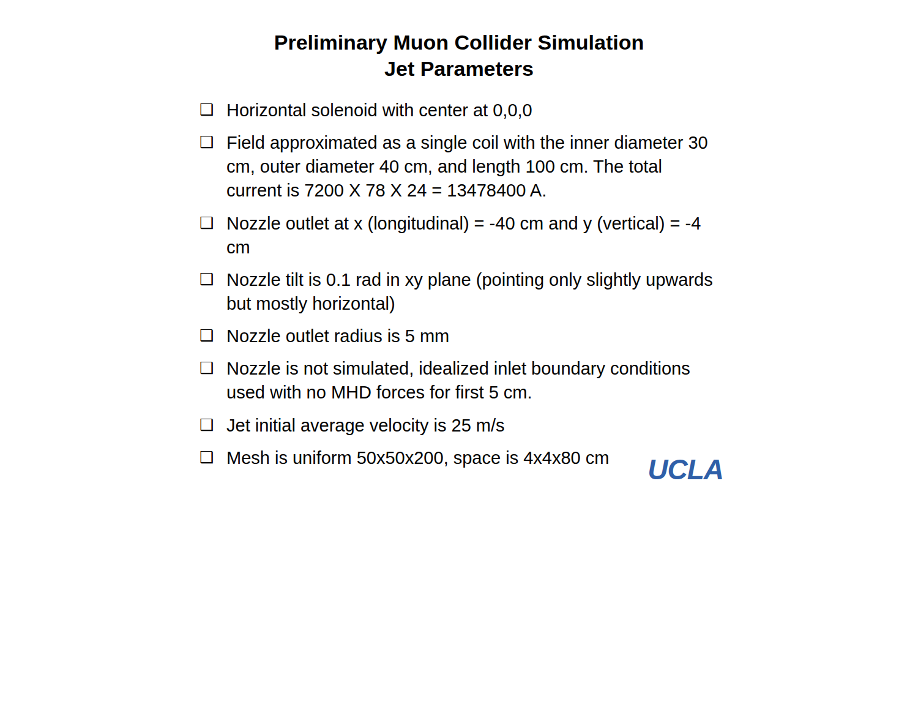Preliminary Muon Collider Simulation
Jet Parameters
Horizontal solenoid with center at 0,0,0
Field approximated as a single coil with the inner diameter 30 cm, outer diameter 40 cm, and length 100 cm. The total current is 7200 X 78 X 24 = 13478400 A.
Nozzle outlet at x (longitudinal) = -40 cm and y (vertical) = -4 cm
Nozzle tilt is 0.1 rad in xy plane (pointing only slightly upwards but mostly horizontal)
Nozzle outlet radius is 5 mm
Nozzle is not simulated, idealized inlet boundary conditions used with no MHD forces for first 5 cm.
Jet initial average velocity is 25 m/s
Mesh is uniform 50x50x200, space is 4x4x80 cm
UCLA